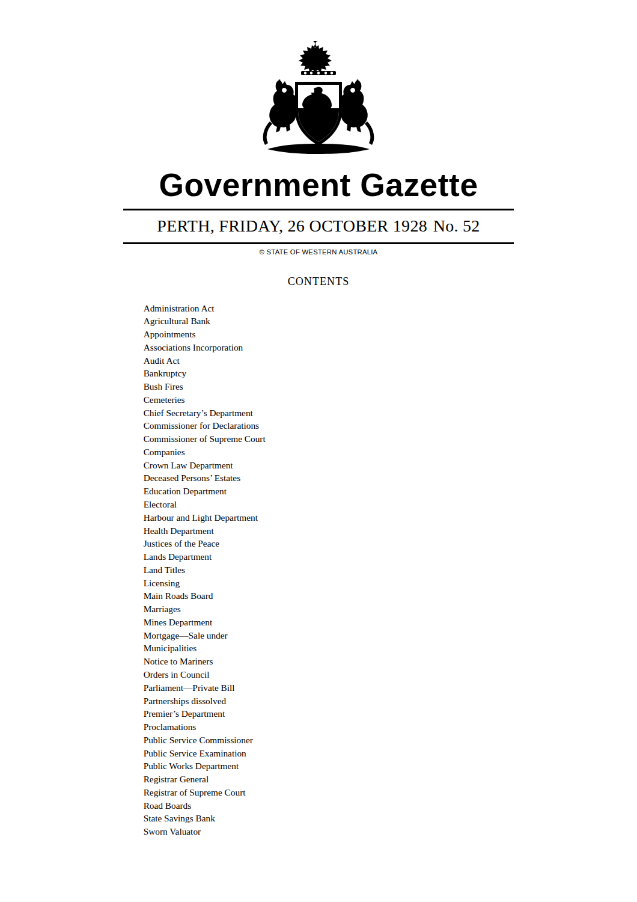Government Gazette
PERTH, FRIDAY, 26 OCTOBER 1928No. 52
© STATE OF WESTERN AUSTRALIA
CONTENTS
Administration Act
Agricultural Bank
Appointments
Associations Incorporation
Audit Act
Bankruptcy
Bush Fires
Cemeteries
Chief Secretary’s Department
Commissioner for Declarations
Commissioner of Supreme Court
Companies
Crown Law Department
Deceased Persons’ Estates
Education Department
Electoral
Harbour and Light Department
Health Department
Justices of the Peace
Lands Department
Land Titles
Licensing
Main Roads Board
Marriages
Mines Department
Mortgage—Sale under
Municipalities
Notice to Mariners
Orders in Council
Parliament—Private Bill
Partnerships dissolved
Premier’s Department
Proclamations
Public Service Commissioner
Public Service Examination
Public Works Department
Registrar General
Registrar of Supreme Court
Road Boards
State Savings Bank
Sworn Valuator